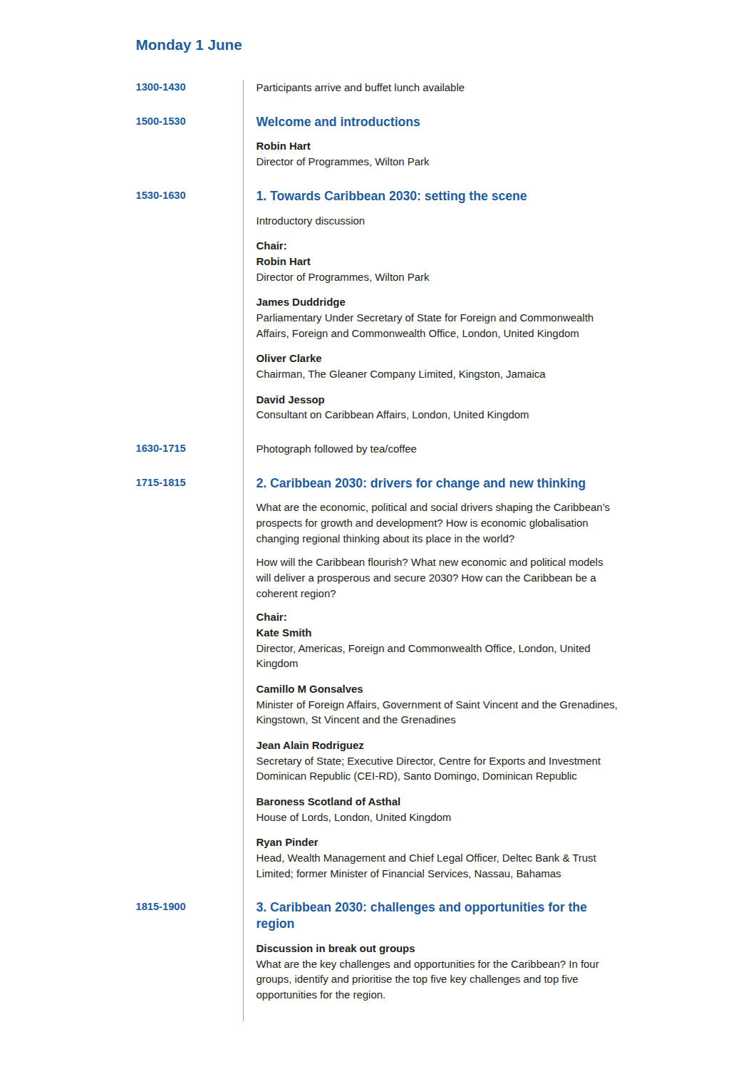Monday 1 June
1300-1430
Participants arrive and buffet lunch available
1500-1530
Welcome and introductions
Robin Hart
Director of Programmes, Wilton Park
1530-1630
1. Towards Caribbean 2030: setting the scene
Introductory discussion
Chair:
Robin Hart
Director of Programmes, Wilton Park
James Duddridge
Parliamentary Under Secretary of State for Foreign and Commonwealth Affairs, Foreign and Commonwealth Office, London, United Kingdom
Oliver Clarke
Chairman, The Gleaner Company Limited, Kingston, Jamaica
David Jessop
Consultant on Caribbean Affairs, London, United Kingdom
1630-1715
Photograph followed by tea/coffee
1715-1815
2. Caribbean 2030: drivers for change and new thinking
What are the economic, political and social drivers shaping the Caribbean’s prospects for growth and development? How is economic globalisation changing regional thinking about its place in the world?
How will the Caribbean flourish? What new economic and political models will deliver a prosperous and secure 2030? How can the Caribbean be a coherent region?
Chair:
Kate Smith
Director, Americas, Foreign and Commonwealth Office, London, United Kingdom
Camillo M Gonsalves
Minister of Foreign Affairs, Government of Saint Vincent and the Grenadines, Kingstown, St Vincent and the Grenadines
Jean Alain Rodriguez
Secretary of State; Executive Director, Centre for Exports and Investment Dominican Republic (CEI-RD), Santo Domingo, Dominican Republic
Baroness Scotland of Asthal
House of Lords, London, United Kingdom
Ryan Pinder
Head, Wealth Management and Chief Legal Officer, Deltec Bank & Trust Limited; former Minister of Financial Services, Nassau, Bahamas
1815-1900
3. Caribbean 2030: challenges and opportunities for the region
Discussion in break out groups
What are the key challenges and opportunities for the Caribbean? In four groups, identify and prioritise the top five key challenges and top five opportunities for the region.